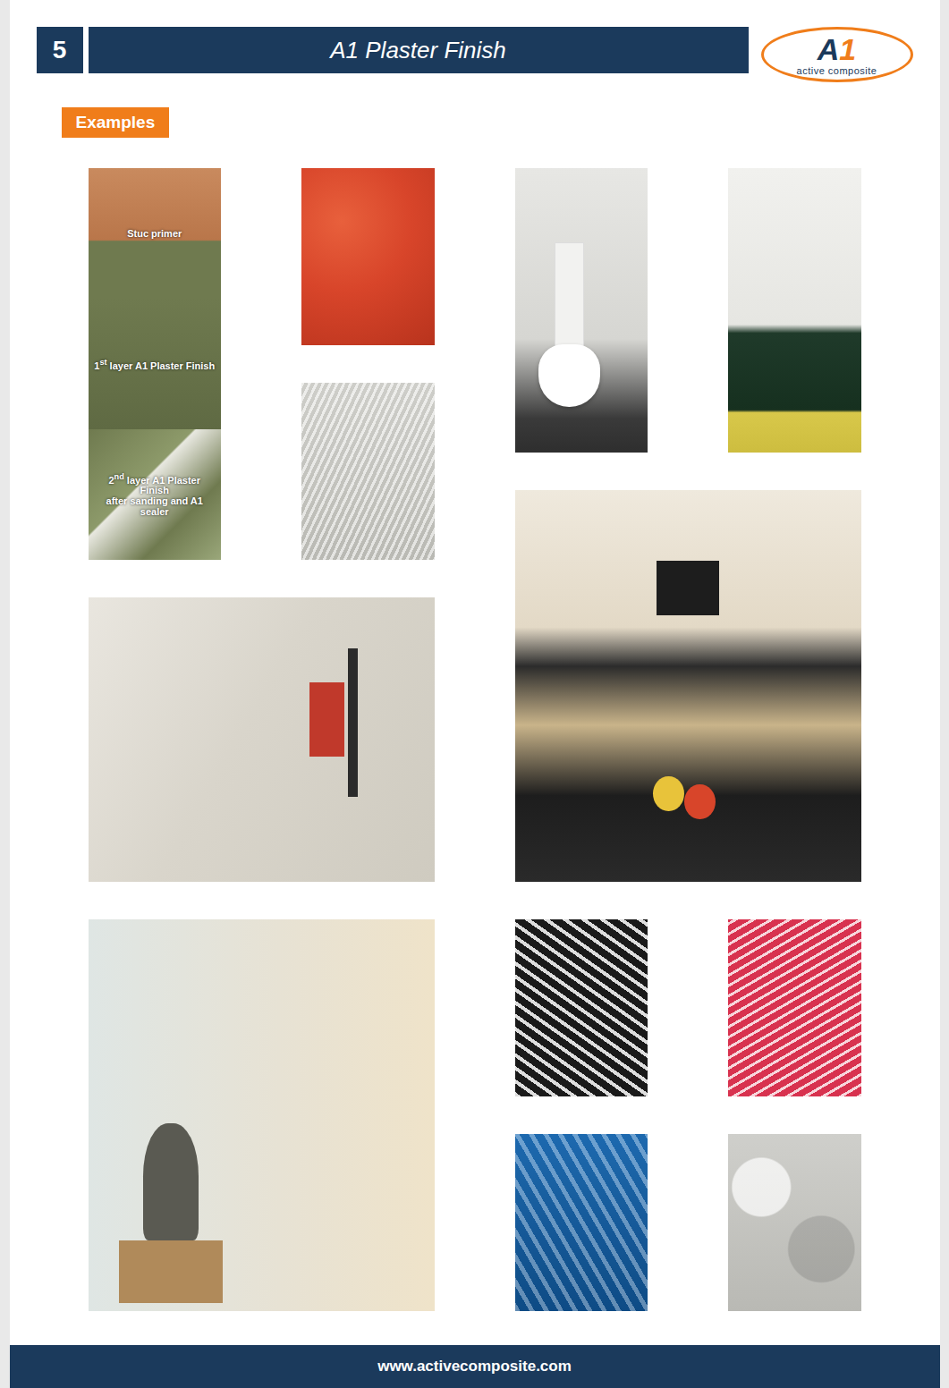5
A1 Plaster Finish
A1
active composite
Examples
Stuc primer
1st layer A1 Plaster Finish
2nd layer A1 Plaster Finish
after sanding and A1 sealer
www.activecomposite.com